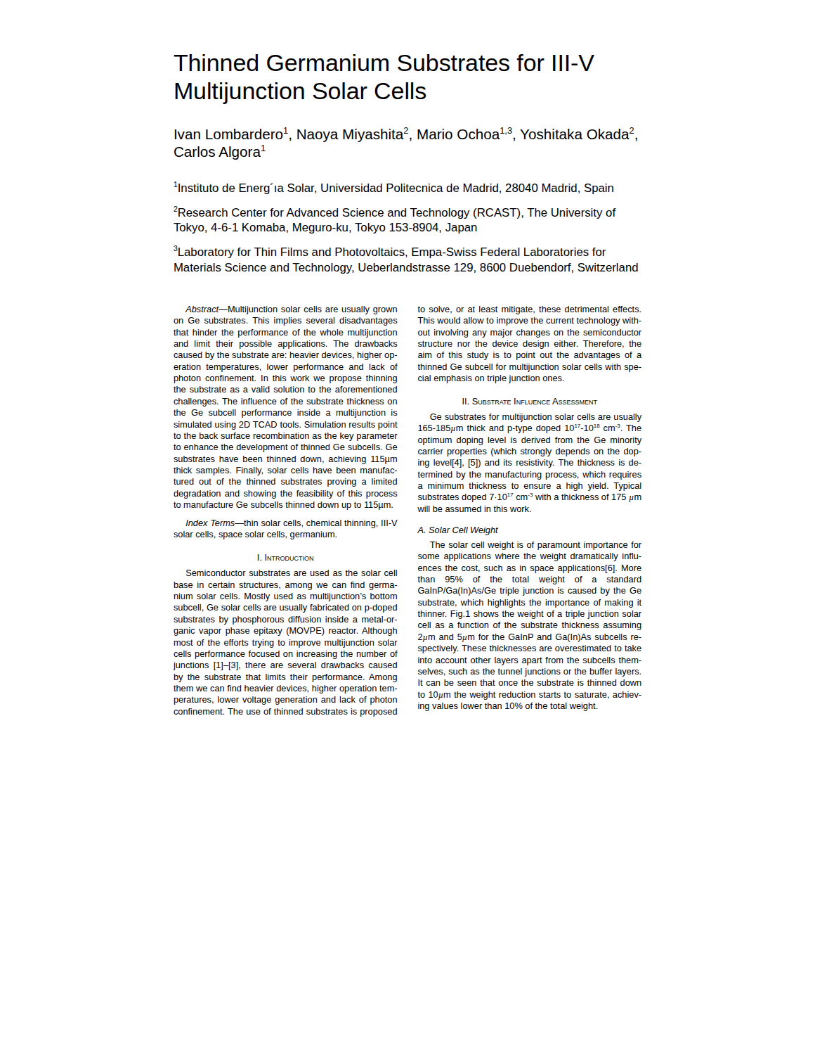Thinned Germanium Substrates for III-V Multijunction Solar Cells
Ivan Lombardero1, Naoya Miyashita2, Mario Ochoa1,3, Yoshitaka Okada2, Carlos Algora1
1Instituto de Energ´ıa Solar, Universidad Politecnica de Madrid, 28040 Madrid, Spain
2Research Center for Advanced Science and Technology (RCAST), The University of Tokyo, 4-6-1 Komaba, Meguro-ku, Tokyo 153-8904, Japan
3Laboratory for Thin Films and Photovoltaics, Empa-Swiss Federal Laboratories for Materials Science and Technology, Ueberlandstrasse 129, 8600 Duebendorf, Switzerland
Abstract—Multijunction solar cells are usually grown on Ge substrates. This implies several disadvantages that hinder the performance of the whole multijunction and limit their possible applications. The drawbacks caused by the substrate are: heavier devices, higher operation temperatures, lower performance and lack of photon confinement. In this work we propose thinning the substrate as a valid solution to the aforementioned challenges. The influence of the substrate thickness on the Ge subcell performance inside a multijunction is simulated using 2D TCAD tools. Simulation results point to the back surface recombination as the key parameter to enhance the development of thinned Ge subcells. Ge substrates have been thinned down, achieving 115µm thick samples. Finally, solar cells have been manufactured out of the thinned substrates proving a limited degradation and showing the feasibility of this process to manufacture Ge subcells thinned down up to 115µm.
Index Terms—thin solar cells, chemical thinning, III-V solar cells, space solar cells, germanium.
I. Introduction
Semiconductor substrates are used as the solar cell base in certain structures, among we can find germanium solar cells. Mostly used as multijunction’s bottom subcell, Ge solar cells are usually fabricated on p-doped substrates by phosphorous diffusion inside a metal-organic vapor phase epitaxy (MOVPE) reactor. Although most of the efforts trying to improve multijunction solar cells performance focused on increasing the number of junctions [1]–[3], there are several drawbacks caused by the substrate that limits their performance. Among them we can find heavier devices, higher operation temperatures, lower voltage generation and lack of photon confinement. The use of thinned substrates is proposed to solve, or at least mitigate, these detrimental effects. This would allow to improve the current technology without involving any major changes on the semiconductor structure nor the device design either. Therefore, the aim of this study is to point out the advantages of a thinned Ge subcell for multijunction solar cells with special emphasis on triple junction ones.
II. Substrate Influence Assessment
Ge substrates for multijunction solar cells are usually 165-185µm thick and p-type doped 1017-1018 cm-3. The optimum doping level is derived from the Ge minority carrier properties (which strongly depends on the doping level[4], [5]) and its resistivity. The thickness is determined by the manufacturing process, which requires a minimum thickness to ensure a high yield. Typical substrates doped 7·1017 cm-3 with a thickness of 175 µm will be assumed in this work.
A. Solar Cell Weight
The solar cell weight is of paramount importance for some applications where the weight dramatically influences the cost, such as in space applications[6]. More than 95% of the total weight of a standard GaInP/Ga(In)As/Ge triple junction is caused by the Ge substrate, which highlights the importance of making it thinner. Fig.1 shows the weight of a triple junction solar cell as a function of the substrate thickness assuming 2µm and 5µm for the GaInP and Ga(In)As subcells respectively. These thicknesses are overestimated to take into account other layers apart from the subcells themselves, such as the tunnel junctions or the buffer layers. It can be seen that once the substrate is thinned down to 10µm the weight reduction starts to saturate, achieving values lower than 10% of the total weight.